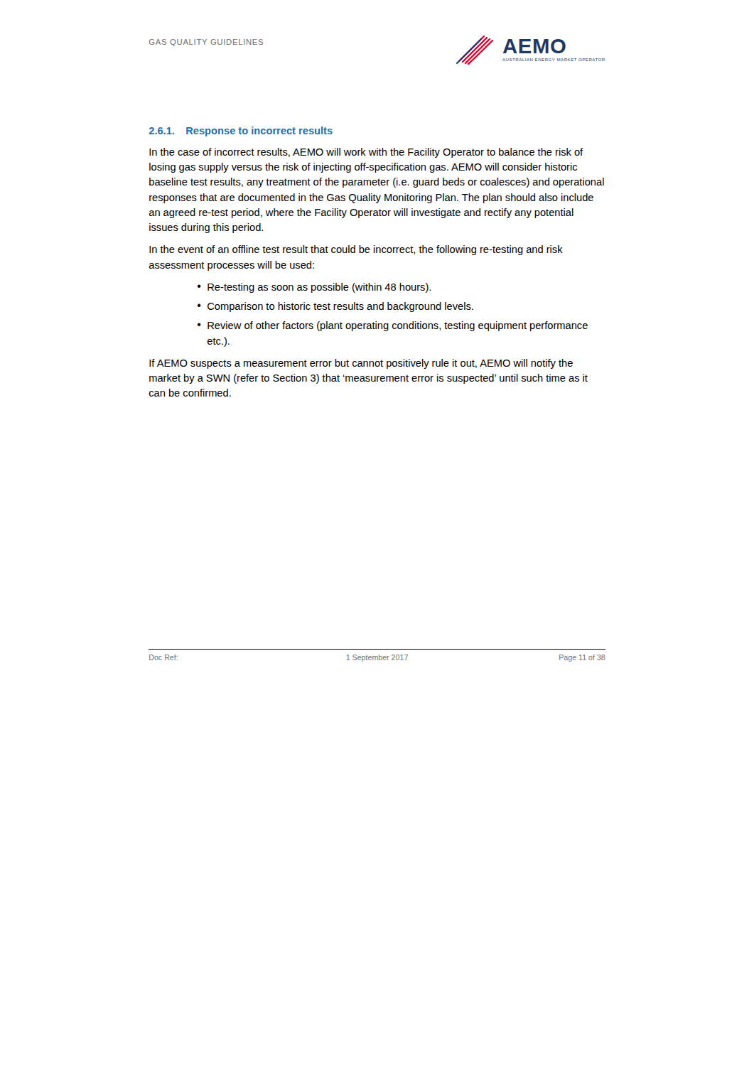Gas Quality Guidelines
AEMO
Australian Energy Market Operator
2.6.1. Response to incorrect results
In the case of incorrect results, AEMO will work with the Facility Operator to balance the risk of losing gas supply versus the risk of injecting off-specification gas. AEMO will consider historic baseline test results, any treatment of the parameter (i.e. guard beds or coalesces) and operational responses that are documented in the Gas Quality Monitoring Plan. The plan should also include an agreed re-test period, where the Facility Operator will investigate and rectify any potential issues during this period.
In the event of an offline test result that could be incorrect, the following re-testing and risk assessment processes will be used:
Re-testing as soon as possible (within 48 hours).
Comparison to historic test results and background levels.
Review of other factors (plant operating conditions, testing equipment performance etc.).
If AEMO suspects a measurement error but cannot positively rule it out, AEMO will notify the market by a SWN (refer to Section 3) that ‘measurement error is suspected’ until such time as it can be confirmed.
Doc Ref:
1 September 2017
Page 11 of 38